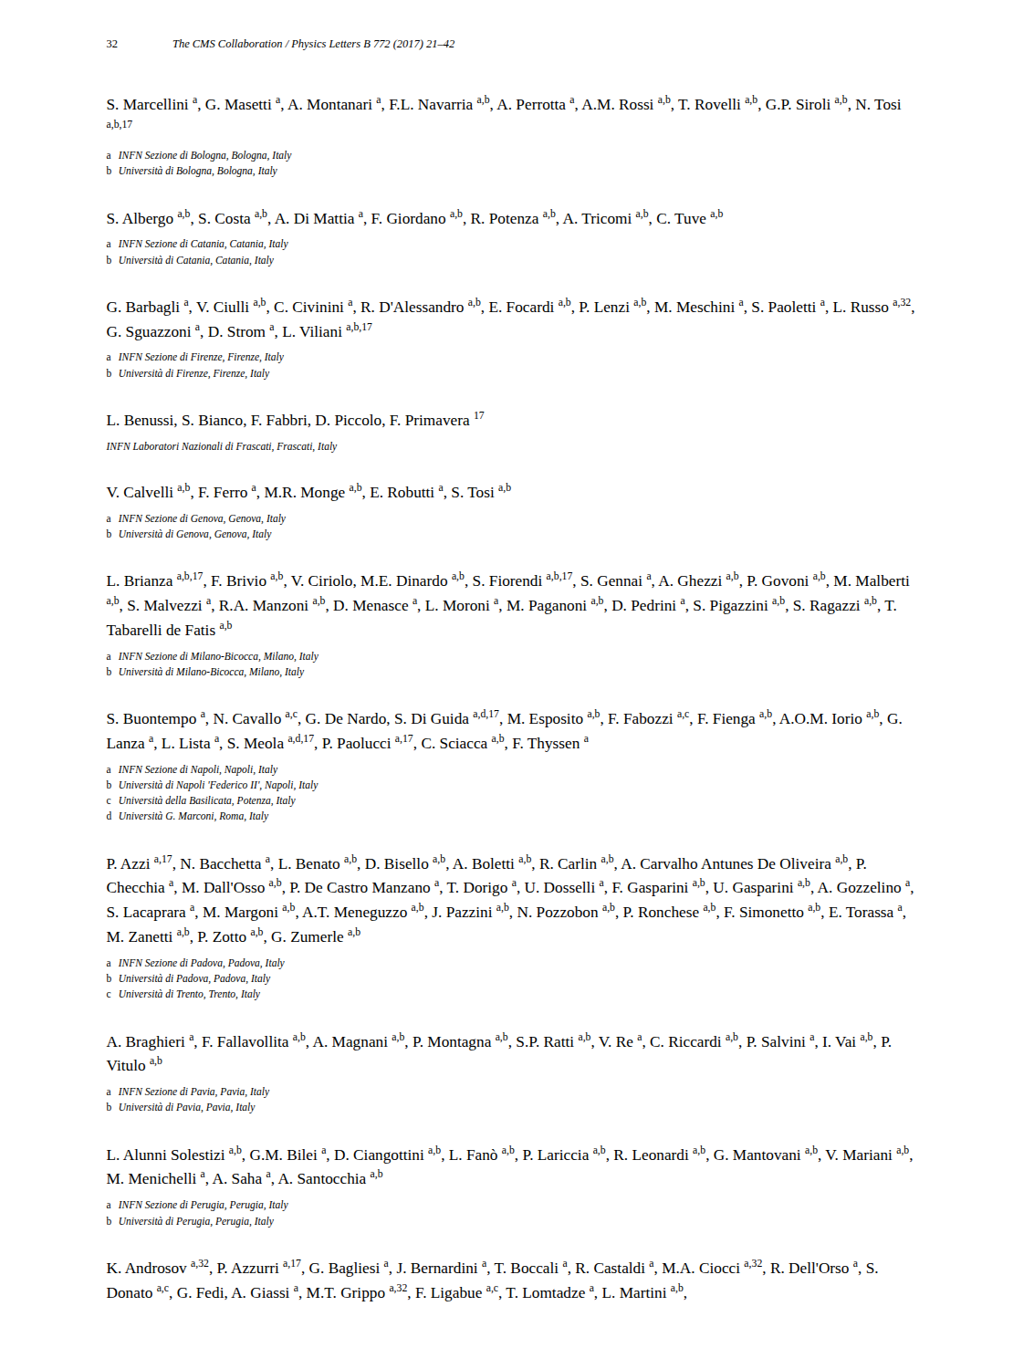32 The CMS Collaboration / Physics Letters B 772 (2017) 21–42
S. Marcellini a, G. Masetti a, A. Montanari a, F.L. Navarria a,b, A. Perrotta a, A.M. Rossi a,b, T. Rovelli a,b, G.P. Siroli a,b, N. Tosi a,b,17
a INFN Sezione di Bologna, Bologna, Italy
b Università di Bologna, Bologna, Italy
S. Albergo a,b, S. Costa a,b, A. Di Mattia a, F. Giordano a,b, R. Potenza a,b, A. Tricomi a,b, C. Tuve a,b
a INFN Sezione di Catania, Catania, Italy
b Università di Catania, Catania, Italy
G. Barbagli a, V. Ciulli a,b, C. Civinini a, R. D'Alessandro a,b, E. Focardi a,b, P. Lenzi a,b, M. Meschini a, S. Paoletti a, L. Russo a,32, G. Sguazzoni a, D. Strom a, L. Viliani a,b,17
a INFN Sezione di Firenze, Firenze, Italy
b Università di Firenze, Firenze, Italy
L. Benussi, S. Bianco, F. Fabbri, D. Piccolo, F. Primavera 17
INFN Laboratori Nazionali di Frascati, Frascati, Italy
V. Calvelli a,b, F. Ferro a, M.R. Monge a,b, E. Robutti a, S. Tosi a,b
a INFN Sezione di Genova, Genova, Italy
b Università di Genova, Genova, Italy
L. Brianza a,b,17, F. Brivio a,b, V. Ciriolo, M.E. Dinardo a,b, S. Fiorendi a,b,17, S. Gennai a, A. Ghezzi a,b, P. Govoni a,b, M. Malberti a,b, S. Malvezzi a, R.A. Manzoni a,b, D. Menasce a, L. Moroni a, M. Paganoni a,b, D. Pedrini a, S. Pigazzini a,b, S. Ragazzi a,b, T. Tabarelli de Fatis a,b
a INFN Sezione di Milano-Bicocca, Milano, Italy
b Università di Milano-Bicocca, Milano, Italy
S. Buontempo a, N. Cavallo a,c, G. De Nardo, S. Di Guida a,d,17, M. Esposito a,b, F. Fabozzi a,c, F. Fienga a,b, A.O.M. Iorio a,b, G. Lanza a, L. Lista a, S. Meola a,d,17, P. Paolucci a,17, C. Sciacca a,b, F. Thyssen a
a INFN Sezione di Napoli, Napoli, Italy
b Università di Napoli 'Federico II', Napoli, Italy
c Università della Basilicata, Potenza, Italy
d Università G. Marconi, Roma, Italy
P. Azzi a,17, N. Bacchetta a, L. Benato a,b, D. Bisello a,b, A. Boletti a,b, R. Carlin a,b, A. Carvalho Antunes De Oliveira a,b, P. Checchia a, M. Dall'Osso a,b, P. De Castro Manzano a, T. Dorigo a, U. Dosselli a, F. Gasparini a,b, U. Gasparini a,b, A. Gozzelino a, S. Lacaprara a, M. Margoni a,b, A.T. Meneguzzo a,b, J. Pazzini a,b, N. Pozzobon a,b, P. Ronchese a,b, F. Simonetto a,b, E. Torassa a, M. Zanetti a,b, P. Zotto a,b, G. Zumerle a,b
a INFN Sezione di Padova, Padova, Italy
b Università di Padova, Padova, Italy
c Università di Trento, Trento, Italy
A. Braghieri a, F. Fallavollita a,b, A. Magnani a,b, P. Montagna a,b, S.P. Ratti a,b, V. Re a, C. Riccardi a,b, P. Salvini a, I. Vai a,b, P. Vitulo a,b
a INFN Sezione di Pavia, Pavia, Italy
b Università di Pavia, Pavia, Italy
L. Alunni Solestizi a,b, G.M. Bilei a, D. Ciangottini a,b, L. Fanò a,b, P. Lariccia a,b, R. Leonardi a,b, G. Mantovani a,b, V. Mariani a,b, M. Menichelli a, A. Saha a, A. Santocchia a,b
a INFN Sezione di Perugia, Perugia, Italy
b Università di Perugia, Perugia, Italy
K. Androsov a,32, P. Azzurri a,17, G. Bagliesi a, J. Bernardini a, T. Boccali a, R. Castaldi a, M.A. Ciocci a,32, R. Dell'Orso a, S. Donato a,c, G. Fedi, A. Giassi a, M.T. Grippo a,32, F. Ligabue a,c, T. Lomtadze a, L. Martini a,b,